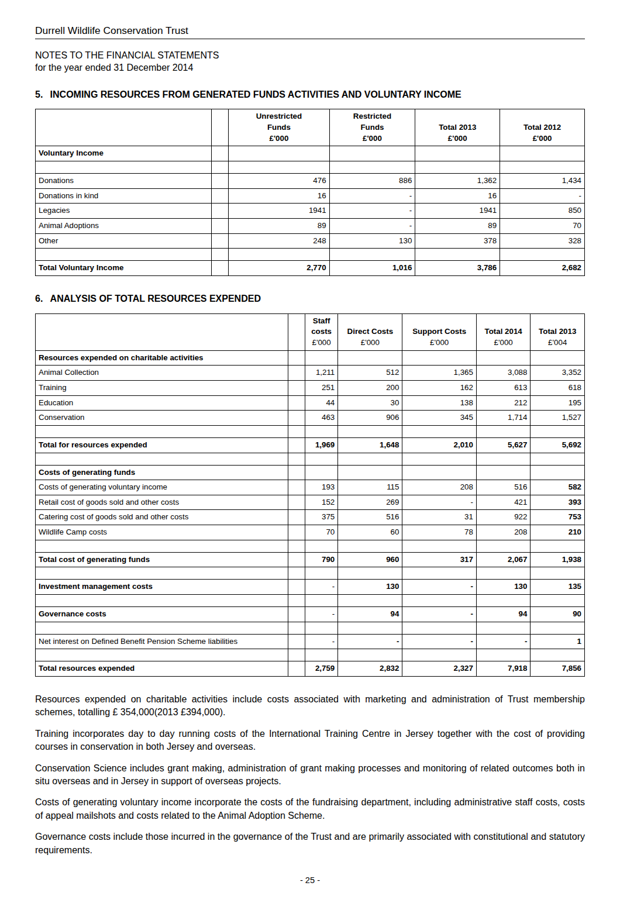Durrell Wildlife Conservation Trust
NOTES TO THE FINANCIAL STATEMENTS
for the year ended 31 December 2014
5. INCOMING RESOURCES FROM GENERATED FUNDS ACTIVITIES AND VOLUNTARY INCOME
| | | Unrestricted Funds £'000 | Restricted Funds £'000 | Total 2013 £'000 | Total 2012 £'000 |
| Voluntary Income | | | | | |
| Donations | | 476 | 886 | 1,362 | 1,434 |
| Donations in kind | | 16 | - | 16 | - |
| Legacies | | 1941 | - | 1941 | 850 |
| Animal Adoptions | | 89 | - | 89 | 70 |
| Other | | 248 | 130 | 378 | 328 |
| Total Voluntary Income | | 2,770 | 1,016 | 3,786 | 2,682 |
6. ANALYSIS OF TOTAL RESOURCES EXPENDED
| | | Staff costs £'000 | Direct Costs £'000 | Support Costs £'000 | Total 2014 £'000 | Total 2013 £'004 |
| Resources expended on charitable activities | | | | | | |
| Animal Collection | | 1,211 | 512 | 1,365 | 3,088 | 3,352 |
| Training | | 251 | 200 | 162 | 613 | 618 |
| Education | | 44 | 30 | 138 | 212 | 195 |
| Conservation | | 463 | 906 | 345 | 1,714 | 1,527 |
| Total for resources expended | | 1,969 | 1,648 | 2,010 | 5,627 | 5,692 |
| Costs of generating funds | | | | | | |
| Costs of generating voluntary income | | 193 | 115 | 208 | 516 | 582 |
| Retail cost of goods sold and other costs | | 152 | 269 | - | 421 | 393 |
| Catering cost of goods sold and other costs | | 375 | 516 | 31 | 922 | 753 |
| Wildlife Camp costs | | 70 | 60 | 78 | 208 | 210 |
| Total cost of generating funds | | 790 | 960 | 317 | 2,067 | 1,938 |
| Investment management costs | | - | 130 | - | 130 | 135 |
| Governance costs | | - | 94 | - | 94 | 90 |
| Net interest on Defined Benefit Pension Scheme liabilities | | - | - | - | - | 1 |
| Total resources expended | | 2,759 | 2,832 | 2,327 | 7,918 | 7,856 |
Resources expended on charitable activities include costs associated with marketing and administration of Trust membership schemes, totalling £ 354,000(2013 £394,000).
Training incorporates day to day running costs of the International Training Centre in Jersey together with the cost of providing courses in conservation in both Jersey and overseas.
Conservation Science includes grant making, administration of grant making processes and monitoring of related outcomes both in situ overseas and in Jersey in support of overseas projects.
Costs of generating voluntary income incorporate the costs of the fundraising department, including administrative staff costs, costs of appeal mailshots and costs related to the Animal Adoption Scheme.
Governance costs include those incurred in the governance of the Trust and are primarily associated with constitutional and statutory requirements.
- 25 -